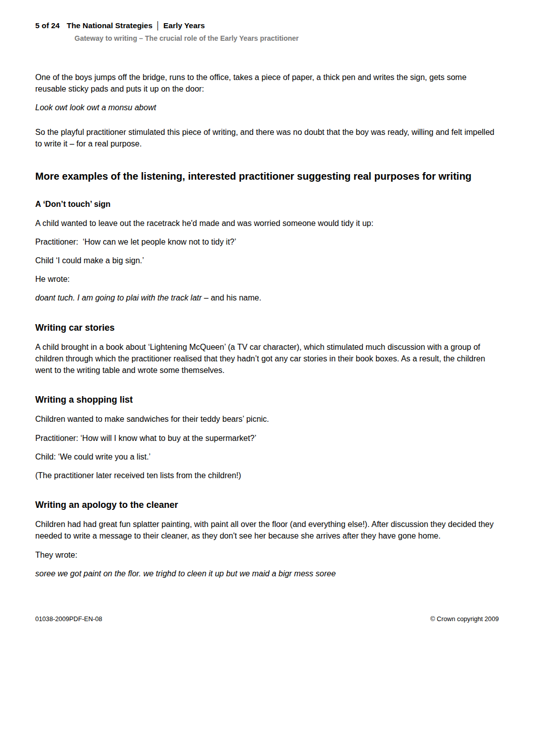5 of 24 The National Strategies│Early Years
Gateway to writing – The crucial role of the Early Years practitioner
One of the boys jumps off the bridge, runs to the office, takes a piece of paper, a thick pen and writes the sign, gets some reusable sticky pads and puts it up on the door:
Look owt look owt a monsu abowt
So the playful practitioner stimulated this piece of writing, and there was no doubt that the boy was ready, willing and felt impelled to write it – for a real purpose.
More examples of the listening, interested practitioner suggesting real purposes for writing
A ‘Don’t touch’ sign
A child wanted to leave out the racetrack he'd made and was worried someone would tidy it up:
Practitioner: ‘How can we let people know not to tidy it?’
Child ‘I could make a big sign.’
He wrote:
doant tuch. I am going to plai with the track latr – and his name.
Writing car stories
A child brought in a book about ‘Lightening McQueen’ (a TV car character), which stimulated much discussion with a group of children through which the practitioner realised that they hadn’t got any car stories in their book boxes. As a result, the children went to the writing table and wrote some themselves.
Writing a shopping list
Children wanted to make sandwiches for their teddy bears’ picnic.
Practitioner: ‘How will I know what to buy at the supermarket?’
Child: ‘We could write you a list.’
(The practitioner later received ten lists from the children!)
Writing an apology to the cleaner
Children had had great fun splatter painting, with paint all over the floor (and everything else!). After discussion they decided they needed to write a message to their cleaner, as they don't see her because she arrives after they have gone home.
They wrote:
soree we got paint on the flor. we trighd to cleen it up but we maid a bigr mess soree
01038-2009PDF-EN-08 © Crown copyright 2009